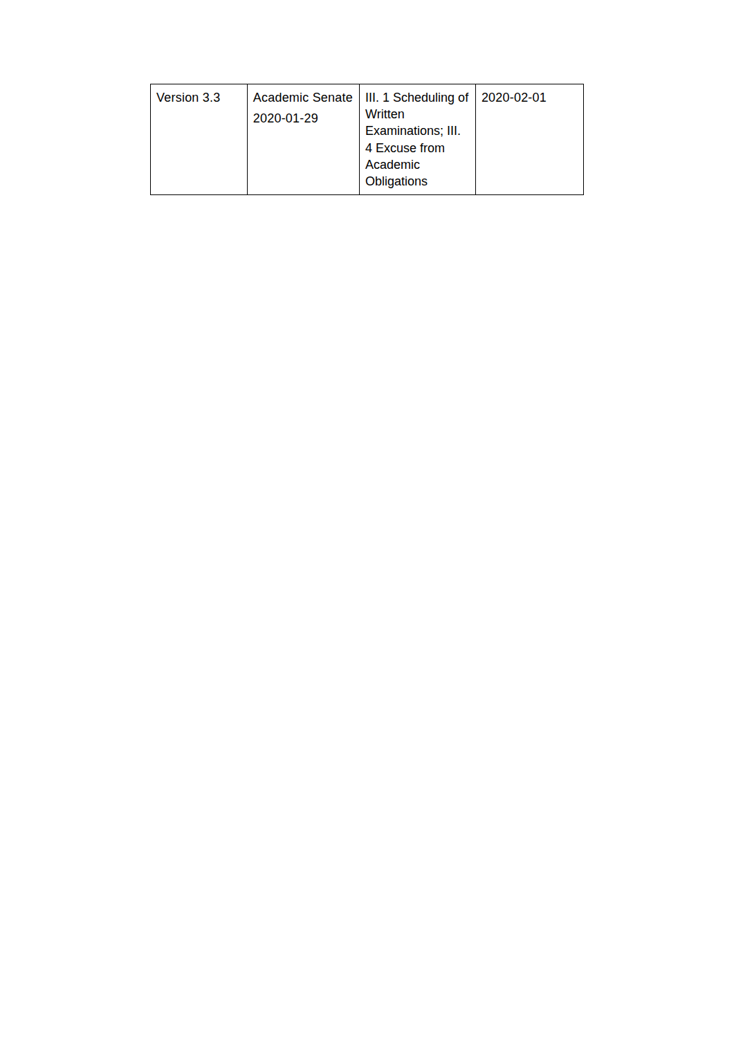| Version 3.3 | Academic Senate 2020-01-29 | III. 1 Scheduling of Written Examinations; III. 4 Excuse from Academic Obligations | 2020-02-01 |